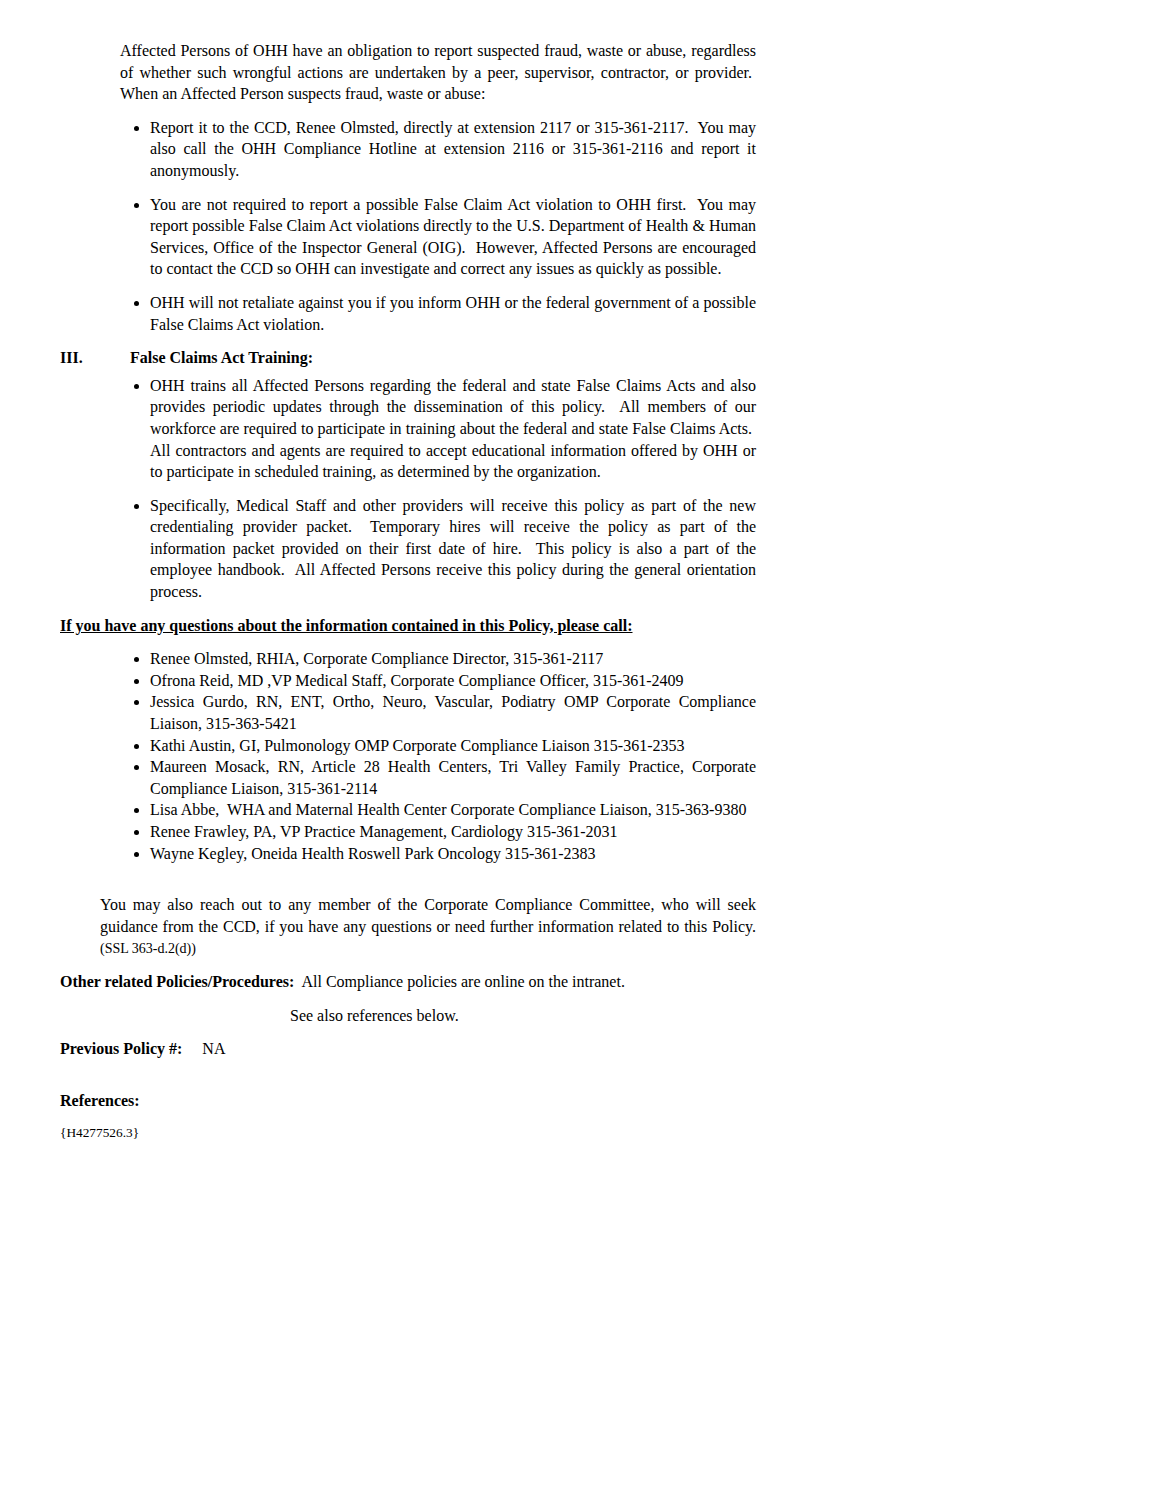Affected Persons of OHH have an obligation to report suspected fraud, waste or abuse, regardless of whether such wrongful actions are undertaken by a peer, supervisor, contractor, or provider. When an Affected Person suspects fraud, waste or abuse:
Report it to the CCD, Renee Olmsted, directly at extension 2117 or 315-361-2117. You may also call the OHH Compliance Hotline at extension 2116 or 315-361-2116 and report it anonymously.
You are not required to report a possible False Claim Act violation to OHH first. You may report possible False Claim Act violations directly to the U.S. Department of Health & Human Services, Office of the Inspector General (OIG). However, Affected Persons are encouraged to contact the CCD so OHH can investigate and correct any issues as quickly as possible.
OHH will not retaliate against you if you inform OHH or the federal government of a possible False Claims Act violation.
III. False Claims Act Training:
OHH trains all Affected Persons regarding the federal and state False Claims Acts and also provides periodic updates through the dissemination of this policy. All members of our workforce are required to participate in training about the federal and state False Claims Acts. All contractors and agents are required to accept educational information offered by OHH or to participate in scheduled training, as determined by the organization.
Specifically, Medical Staff and other providers will receive this policy as part of the new credentialing provider packet. Temporary hires will receive the policy as part of the information packet provided on their first date of hire. This policy is also a part of the employee handbook. All Affected Persons receive this policy during the general orientation process.
If you have any questions about the information contained in this Policy, please call:
Renee Olmsted, RHIA, Corporate Compliance Director, 315-361-2117
Ofrona Reid, MD ,VP Medical Staff, Corporate Compliance Officer, 315-361-2409
Jessica Gurdo, RN, ENT, Ortho, Neuro, Vascular, Podiatry OMP Corporate Compliance Liaison, 315-363-5421
Kathi Austin, GI, Pulmonology OMP Corporate Compliance Liaison 315-361-2353
Maureen Mosack, RN, Article 28 Health Centers, Tri Valley Family Practice, Corporate Compliance Liaison, 315-361-2114
Lisa Abbe, WHA and Maternal Health Center Corporate Compliance Liaison, 315-363-9380
Renee Frawley, PA, VP Practice Management, Cardiology 315-361-2031
Wayne Kegley, Oneida Health Roswell Park Oncology 315-361-2383
You may also reach out to any member of the Corporate Compliance Committee, who will seek guidance from the CCD, if you have any questions or need further information related to this Policy. (SSL 363-d.2(d))
Other related Policies/Procedures: All Compliance policies are online on the intranet.
See also references below.
Previous Policy #: NA
References:
{H4277526.3}